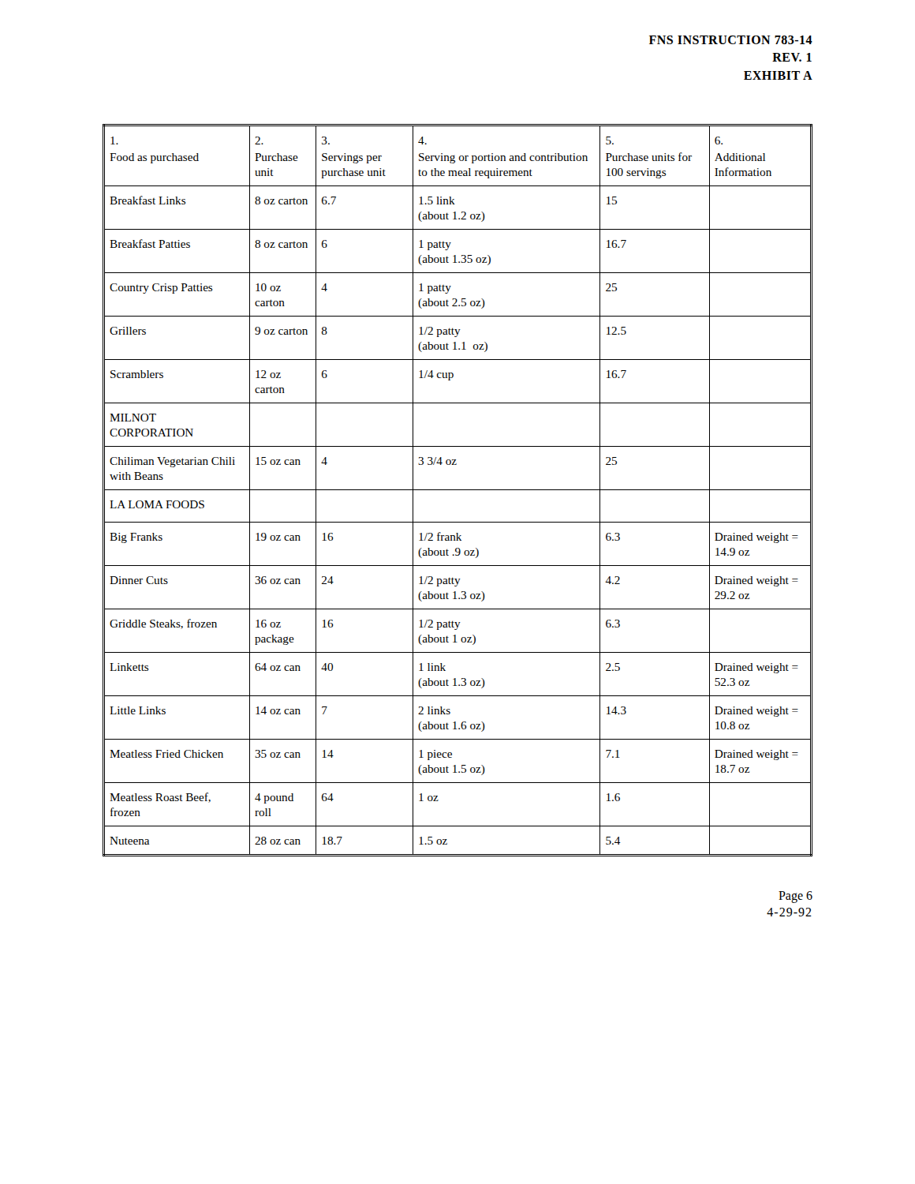FNS INSTRUCTION 783-14
REV. 1
EXHIBIT A
| 1. Food as purchased | 2. Purchase unit | 3. Servings per purchase unit | 4. Serving or portion and contribution to the meal requirement | 5. Purchase units for 100 servings | 6. Additional Information |
| --- | --- | --- | --- | --- | --- |
| Breakfast Links | 8 oz carton | 6.7 | 1.5 link (about 1.2 oz) | 15 | |
| Breakfast Patties | 8 oz carton | 6 | 1 patty (about 1.35 oz) | 16.7 | |
| Country Crisp Patties | 10 oz carton | 4 | 1 patty (about 2.5 oz) | 25 | |
| Grillers | 9 oz carton | 8 | 1/2 patty (about 1.1 oz) | 12.5 | |
| Scramblers | 12 oz carton | 6 | 1/4 cup | 16.7 | |
| MILNOT CORPORATION | | | | | |
| Chiliman Vegetarian Chili with Beans | 15 oz can | 4 | 3 3/4 oz | 25 | |
| LA LOMA FOODS | | | | | |
| Big Franks | 19 oz can | 16 | 1/2 frank (about .9 oz) | 6.3 | Drained weight = 14.9 oz |
| Dinner Cuts | 36 oz can | 24 | 1/2 patty (about 1.3 oz) | 4.2 | Drained weight = 29.2 oz |
| Griddle Steaks, frozen | 16 oz package | 16 | 1/2 patty (about 1 oz) | 6.3 | |
| Linketts | 64 oz can | 40 | 1 link (about 1.3 oz) | 2.5 | Drained weight = 52.3 oz |
| Little Links | 14 oz can | 7 | 2 links (about 1.6 oz) | 14.3 | Drained weight = 10.8 oz |
| Meatless Fried Chicken | 35 oz can | 14 | 1 piece (about 1.5 oz) | 7.1 | Drained weight = 18.7 oz |
| Meatless Roast Beef, frozen | 4 pound roll | 64 | 1 oz | 1.6 | |
| Nuteena | 28 oz can | 18.7 | 1.5 oz | 5.4 | |
Page 6 4-29-92